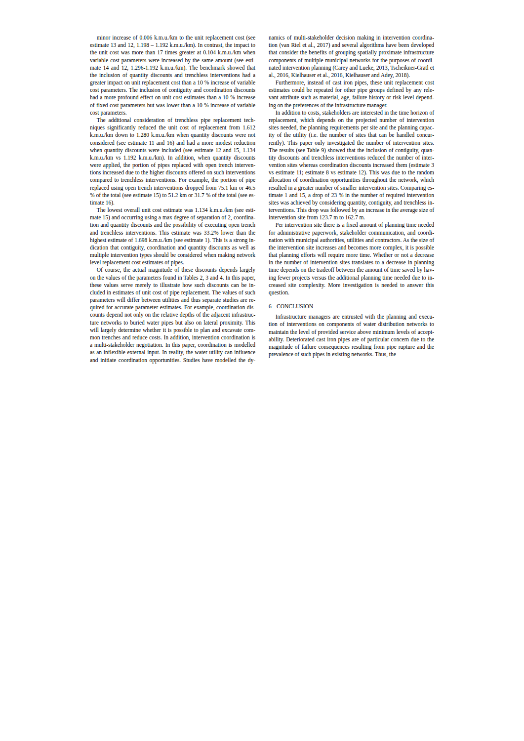minor increase of 0.006 k.m.u./km to the unit replacement cost (see estimate 13 and 12, 1.198 – 1.192 k.m.u./km). In contrast, the impact to the unit cost was more than 17 times greater at 0.104 k.m.u./km when variable cost parameters were increased by the same amount (see estimate 14 and 12, 1.296-1.192 k.m.u./km). The benchmark showed that the inclusion of quantity discounts and trenchless interventions had a greater impact on unit replacement cost than a 10 % increase of variable cost parameters. The inclusion of contiguity and coordination discounts had a more profound effect on unit cost estimates than a 10 % increase of fixed cost parameters but was lower than a 10 % increase of variable cost parameters.
The additional consideration of trenchless pipe replacement techniques significantly reduced the unit cost of replacement from 1.612 k.m.u./km down to 1.280 k.m.u./km when quantity discounts were not considered (see estimate 11 and 16) and had a more modest reduction when quantity discounts were included (see estimate 12 and 15, 1.134 k.m.u./km vs 1.192 k.m.u./km). In addition, when quantity discounts were applied, the portion of pipes replaced with open trench interventions increased due to the higher discounts offered on such interventions compared to trenchless interventions. For example, the portion of pipe replaced using open trench interventions dropped from 75.1 km or 46.5 % of the total (see estimate 15) to 51.2 km or 31.7 % of the total (see estimate 16).
The lowest overall unit cost estimate was 1.134 k.m.u./km (see estimate 15) and occurring using a max degree of separation of 2, coordination and quantity discounts and the possibility of executing open trench and trenchless interventions. This estimate was 33.2% lower than the highest estimate of 1.698 k.m.u./km (see estimate 1). This is a strong indication that contiguity, coordination and quantity discounts as well as multiple intervention types should be considered when making network level replacement cost estimates of pipes.
Of course, the actual magnitude of these discounts depends largely on the values of the parameters found in Tables 2, 3 and 4. In this paper, these values serve merely to illustrate how such discounts can be included in estimates of unit cost of pipe replacement. The values of such parameters will differ between utilities and thus separate studies are required for accurate parameter estimates. For example, coordination discounts depend not only on the relative depths of the adjacent infrastructure networks to buried water pipes but also on lateral proximity. This will largely determine whether it is possible to plan and excavate common trenches and reduce costs. In addition, intervention coordination is a multi-stakeholder negotiation. In this paper, coordination is modelled as an inflexible external input. In reality, the water utility can influence and initiate coordination opportunities. Studies have modelled the dynamics of multi-stakeholder decision making in intervention coordination (van Riel et al., 2017) and several algorithms have been developed that consider the benefits of grouping spatially proximate infrastructure components of multiple municipal networks for the purposes of coordinated intervention planning (Carey and Lueke, 2013, Tscheikner-Gratl et al., 2016, Kielhauser et al., 2016, Kielhauser and Adey, 2018).
Furthermore, instead of cast iron pipes, these unit replacement cost estimates could be repeated for other pipe groups defined by any relevant attribute such as material, age, failure history or risk level depending on the preferences of the infrastructure manager.
In addition to costs, stakeholders are interested in the time horizon of replacement, which depends on the projected number of intervention sites needed, the planning requirements per site and the planning capacity of the utility (i.e. the number of sites that can be handled concurrently). This paper only investigated the number of intervention sites. The results (see Table 9) showed that the inclusion of contiguity, quantity discounts and trenchless interventions reduced the number of intervention sites whereas coordination discounts increased them (estimate 3 vs estimate 11; estimate 8 vs estimate 12). This was due to the random allocation of coordination opportunities throughout the network, which resulted in a greater number of smaller intervention sites. Comparing estimate 1 and 15, a drop of 23 % in the number of required intervention sites was achieved by considering quantity, contiguity, and trenchless interventions. This drop was followed by an increase in the average size of intervention site from 123.7 m to 162.7 m.
Per intervention site there is a fixed amount of planning time needed for administrative paperwork, stakeholder communication, and coordination with municipal authorities, utilities and contractors. As the size of the intervention site increases and becomes more complex, it is possible that planning efforts will require more time. Whether or not a decrease in the number of intervention sites translates to a decrease in planning time depends on the tradeoff between the amount of time saved by having fewer projects versus the additional planning time needed due to increased site complexity. More investigation is needed to answer this question.
6 CONCLUSION
Infrastructure managers are entrusted with the planning and execution of interventions on components of water distribution networks to maintain the level of provided service above minimum levels of acceptability. Deteriorated cast iron pipes are of particular concern due to the magnitude of failure consequences resulting from pipe rupture and the prevalence of such pipes in existing networks. Thus, the